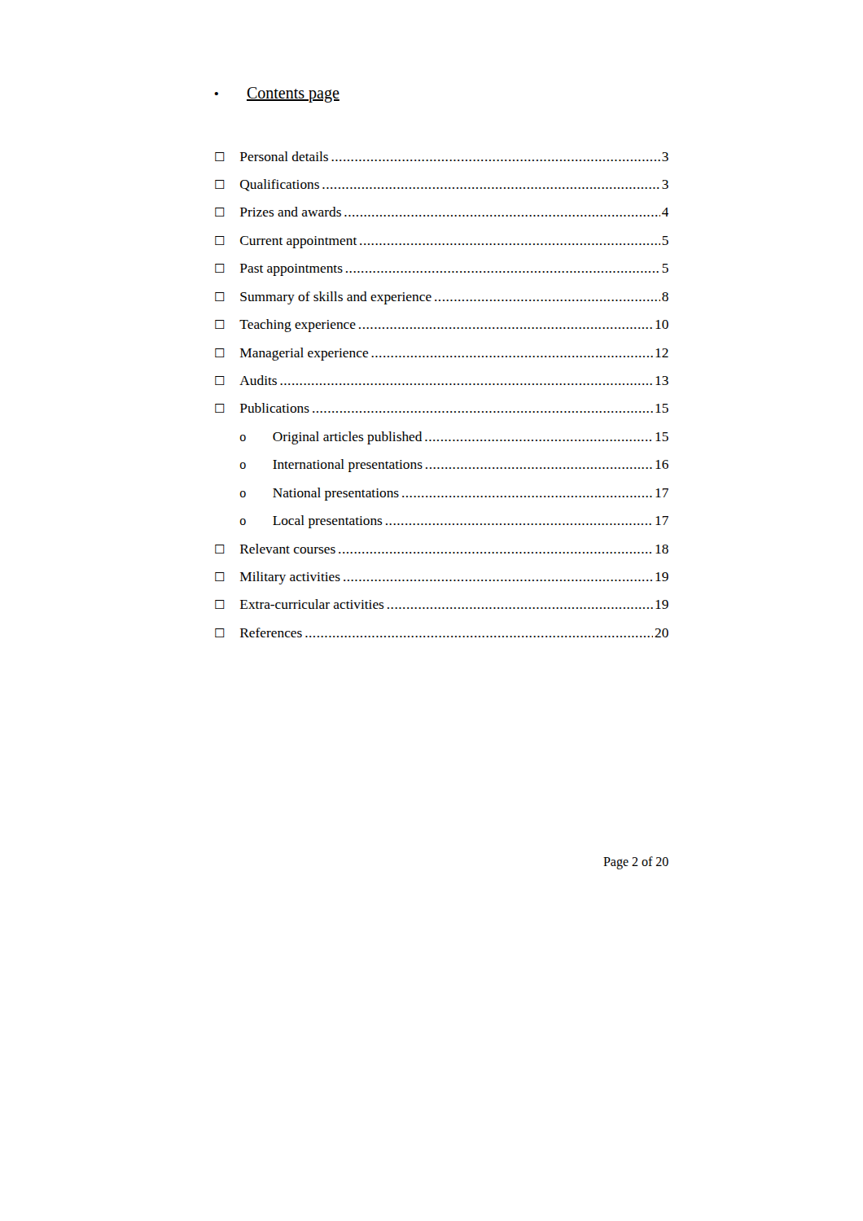•Contents page
☐ Personal details ......................................................................................................... 3
☐ Qualifications ........................................................................................................... 3
☐ Prizes and awards .................................................................................................... 4
☐ Current appointment ................................................................................................ 5
☐ Past appointments ................................................................................................... 5
☐ Summary of skills and experience ......................................................................... 8
☐ Teaching experience .............................................................................................. 10
☐ Managerial experience .......................................................................................... 12
☐ Audits ................................................................................................................. 13
☐ Publications ......................................................................................................... 15
o Original articles published ........................................................................... 15
o International presentations .......................................................................... 16
o National presentations .................................................................................. 17
o Local presentations ....................................................................................... 17
☐ Relevant courses ................................................................................................. 18
☐ Military activities ................................................................................................ 19
☐ Extra-curricular activities ..................................................................................... 19
☐ References .......................................................................................................... 20
Page 2 of 20